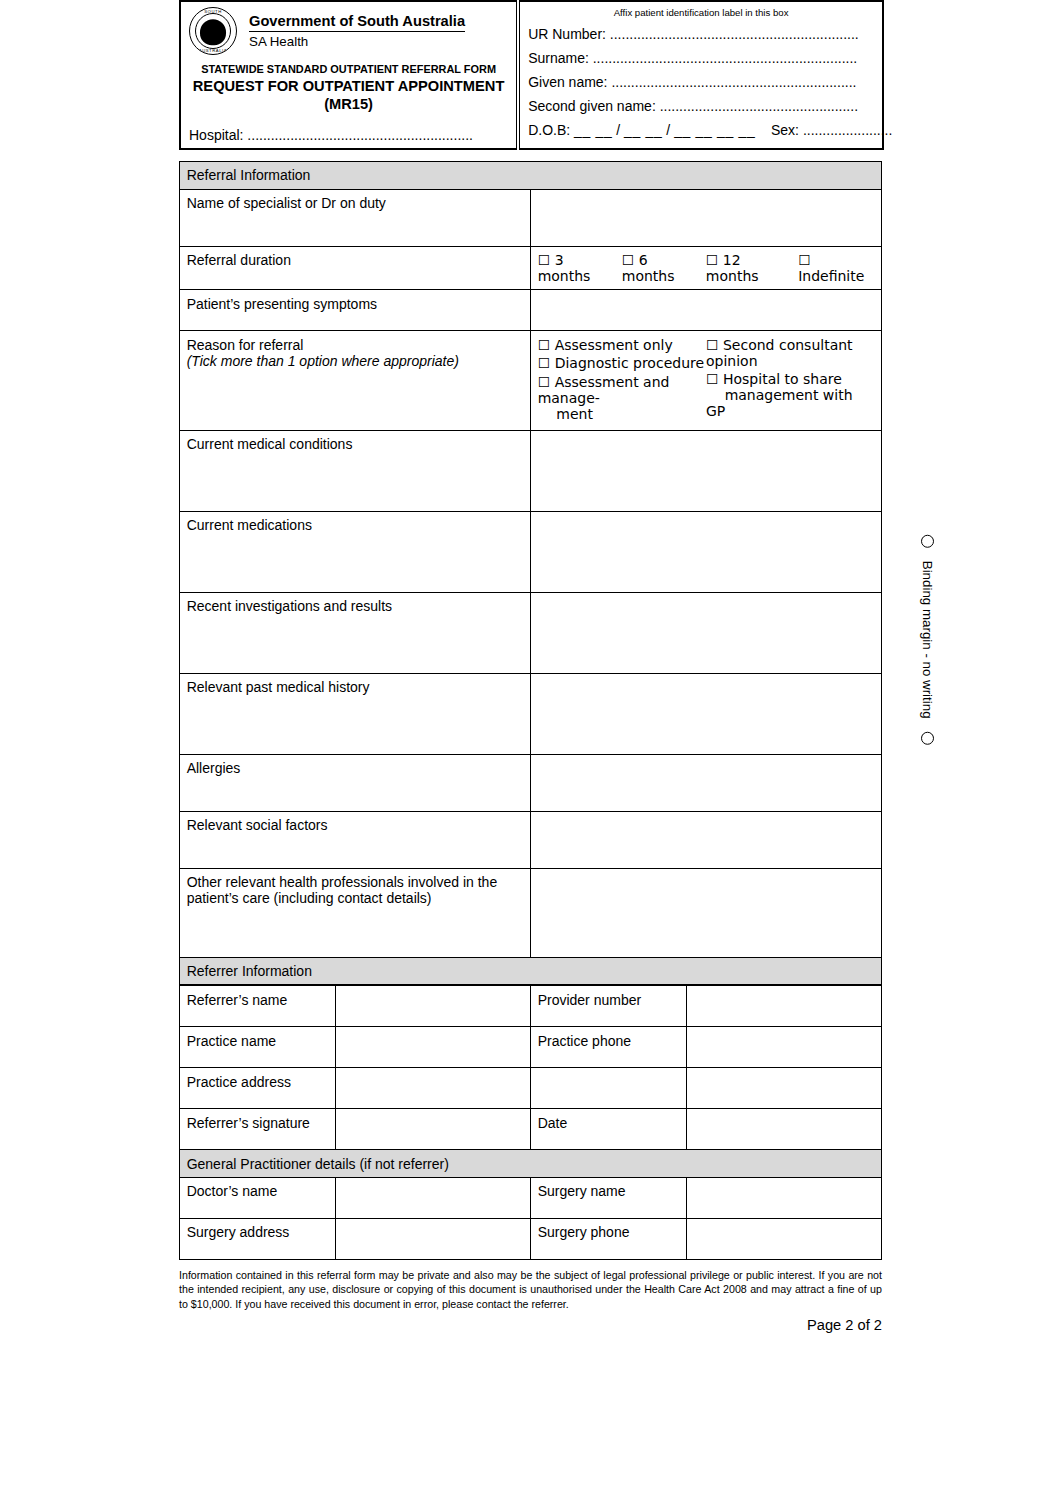Binding margin - no writing
SOUTH
AUSTRALIA
Government of South Australia
SA Health
STATEWIDE STANDARD OUTPATIENT REFERRAL FORM
REQUEST FOR OUTPATIENT APPOINTMENT
(MR15)
Hospital: ..........................................................
Affix patient identification label in this box
UR Number: ................................................................
Surname: ....................................................................
Given name: ...............................................................
Second given name: ...................................................
D.O.B: __ __ / __ __ / __ __ __ __ Sex: .......................
| Referral Information |
| Name of specialist or Dr on duty | |
| Referral duration | ☐ 3 months ☐ 6 months ☐ 12 months ☐ Indefinite |
| Patient’s presenting symptoms | |
| Reason for referral (Tick more than 1 option where appropriate) | ☐ Assessment only ☐ Diagnostic procedure ☐ Assessment and manage- ment ☐ Second consultant opinion ☐ Hospital to share management with GP |
| Current medical conditions | |
| Current medications | |
| Recent investigations and results | |
| Relevant past medical history | |
| Allergies | |
| Relevant social factors | |
| Other relevant health professionals involved in the patient’s care (including contact details) | |
| Referrer Information |
| Referrer’s name | | Provider number | |
| Practice name | | Practice phone | |
| Practice address | | | |
| Referrer’s signature | | Date | |
| General Practitioner details (if not referrer) |
| Doctor’s name | | Surgery name | |
| Surgery address | | Surgery phone | |
Information contained in this referral form may be private and also may be the subject of legal professional privilege or public interest. If you are not the intended recipient, any use, disclosure or copying of this document is unauthorised under the Health Care Act 2008 and may attract a fine of up to $10,000. If you have received this document in error, please contact the referrer.
Page 2 of 2